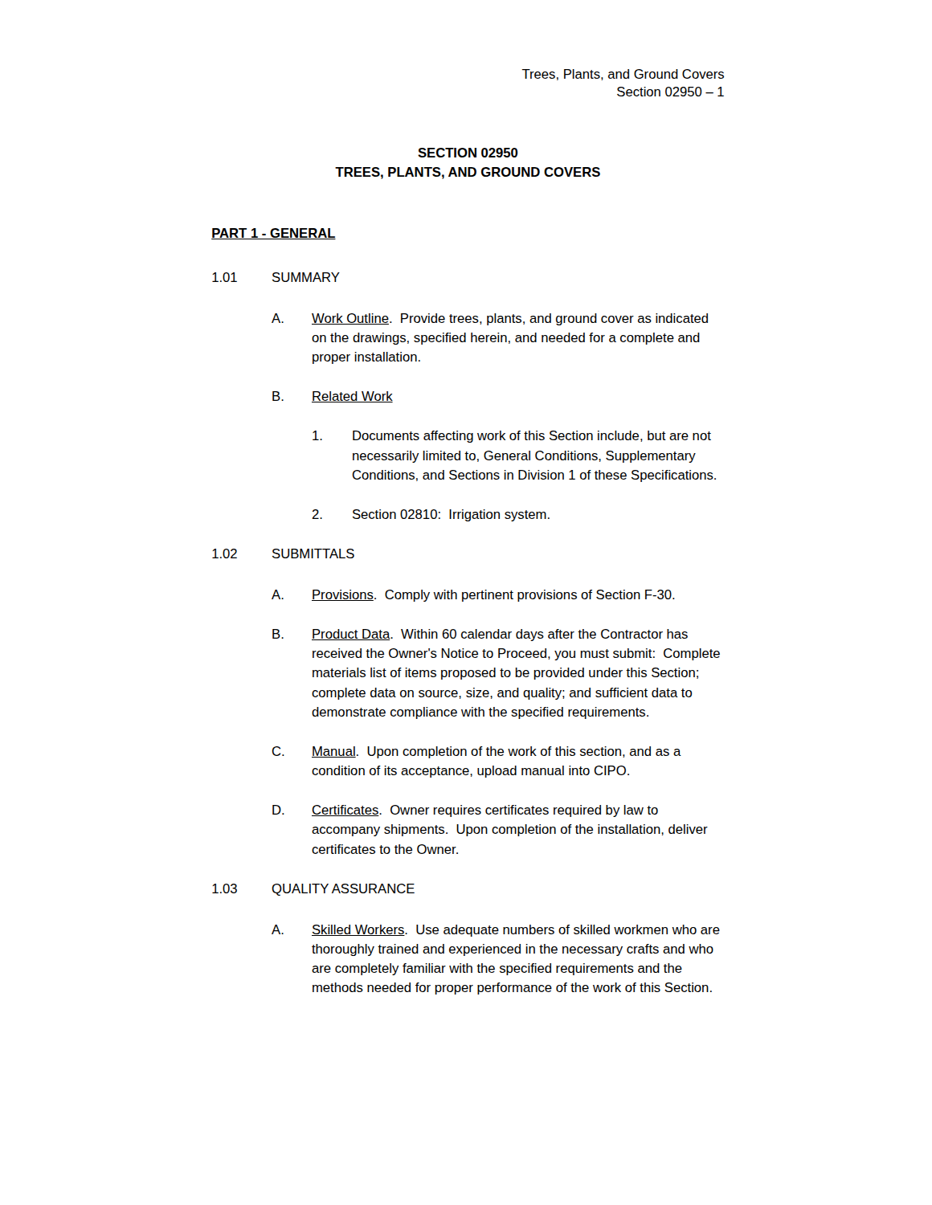Trees, Plants, and Ground Covers
Section 02950 – 1
SECTION 02950
TREES, PLANTS, AND GROUND COVERS
PART 1 - GENERAL
1.01
SUMMARY
A.
Work Outline. Provide trees, plants, and ground cover as indicated on the drawings, specified herein, and needed for a complete and proper installation.
B.
Related Work
1.
Documents affecting work of this Section include, but are not necessarily limited to, General Conditions, Supplementary Conditions, and Sections in Division 1 of these Specifications.
2.
Section 02810: Irrigation system.
1.02
SUBMITTALS
A.
Provisions. Comply with pertinent provisions of Section F-30.
B.
Product Data. Within 60 calendar days after the Contractor has received the Owner's Notice to Proceed, you must submit: Complete materials list of items proposed to be provided under this Section; complete data on source, size, and quality; and sufficient data to demonstrate compliance with the specified requirements.
C.
Manual. Upon completion of the work of this section, and as a condition of its acceptance, upload manual into CIPO.
D.
Certificates. Owner requires certificates required by law to accompany shipments. Upon completion of the installation, deliver certificates to the Owner.
1.03
QUALITY ASSURANCE
A.
Skilled Workers. Use adequate numbers of skilled workmen who are thoroughly trained and experienced in the necessary crafts and who are completely familiar with the specified requirements and the methods needed for proper performance of the work of this Section.